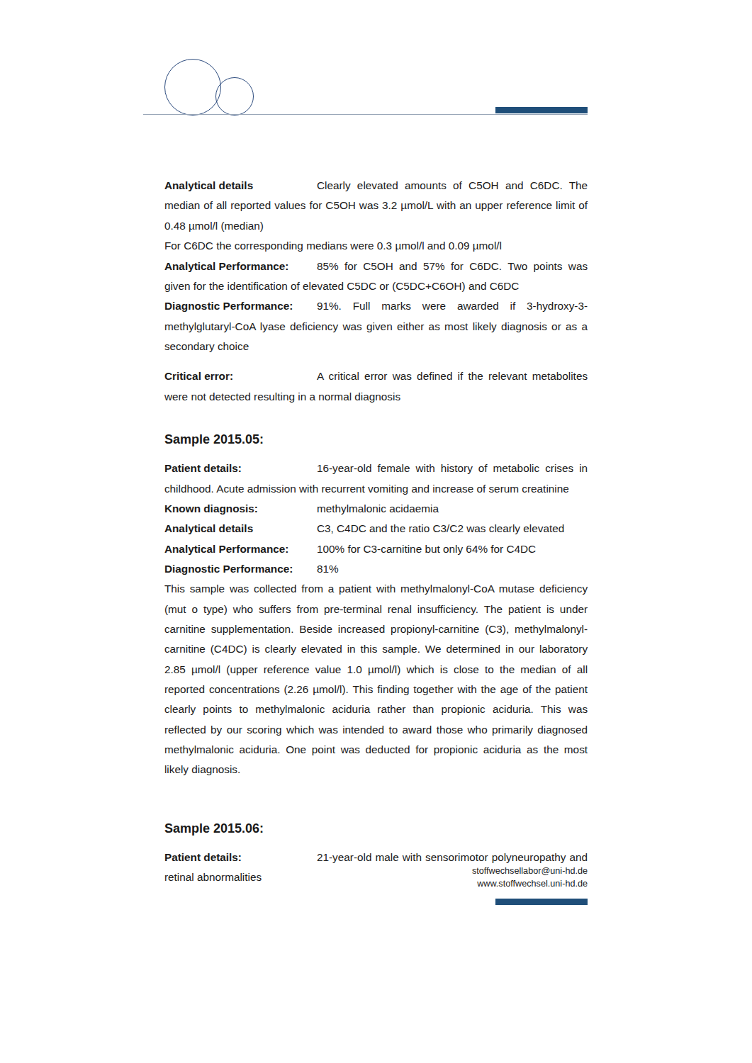Analytical details Clearly elevated amounts of C5OH and C6DC. The median of all reported values for C5OH was 3.2 µmol/L with an upper reference limit of 0.48 µmol/l (median)
For C6DC the corresponding medians were 0.3 µmol/l and 0.09 µmol/l
Analytical Performance: 85% for C5OH and 57% for C6DC. Two points was given for the identification of elevated C5DC or (C5DC+C6OH) and C6DC
Diagnostic Performance: 91%. Full marks were awarded if 3-hydroxy-3-methylglutaryl-CoA lyase deficiency was given either as most likely diagnosis or as a secondary choice
Critical error: A critical error was defined if the relevant metabolites were not detected resulting in a normal diagnosis
Sample 2015.05:
Patient details: 16-year-old female with history of metabolic crises in childhood. Acute admission with recurrent vomiting and increase of serum creatinine
Known diagnosis: methylmalonic acidaemia
Analytical details C3, C4DC and the ratio C3/C2 was clearly elevated
Analytical Performance: 100% for C3-carnitine but only 64% for C4DC
Diagnostic Performance: 81%
This sample was collected from a patient with methylmalonyl-CoA mutase deficiency (mut o type) who suffers from pre-terminal renal insufficiency. The patient is under carnitine supplementation. Beside increased propionyl-carnitine (C3), methylmalonyl-carnitine (C4DC) is clearly elevated in this sample. We determined in our laboratory 2.85 µmol/l (upper reference value 1.0 µmol/l) which is close to the median of all reported concentrations (2.26 µmol/l). This finding together with the age of the patient clearly points to methylmalonic aciduria rather than propionic aciduria. This was reflected by our scoring which was intended to award those who primarily diagnosed methylmalonic aciduria. One point was deducted for propionic aciduria as the most likely diagnosis.
Sample 2015.06:
Patient details: 21-year-old male with sensorimotor polyneuropathy and retinal abnormalities
stoffwechsellabor@uni-hd.de
www.stoffwechsel.uni-hd.de